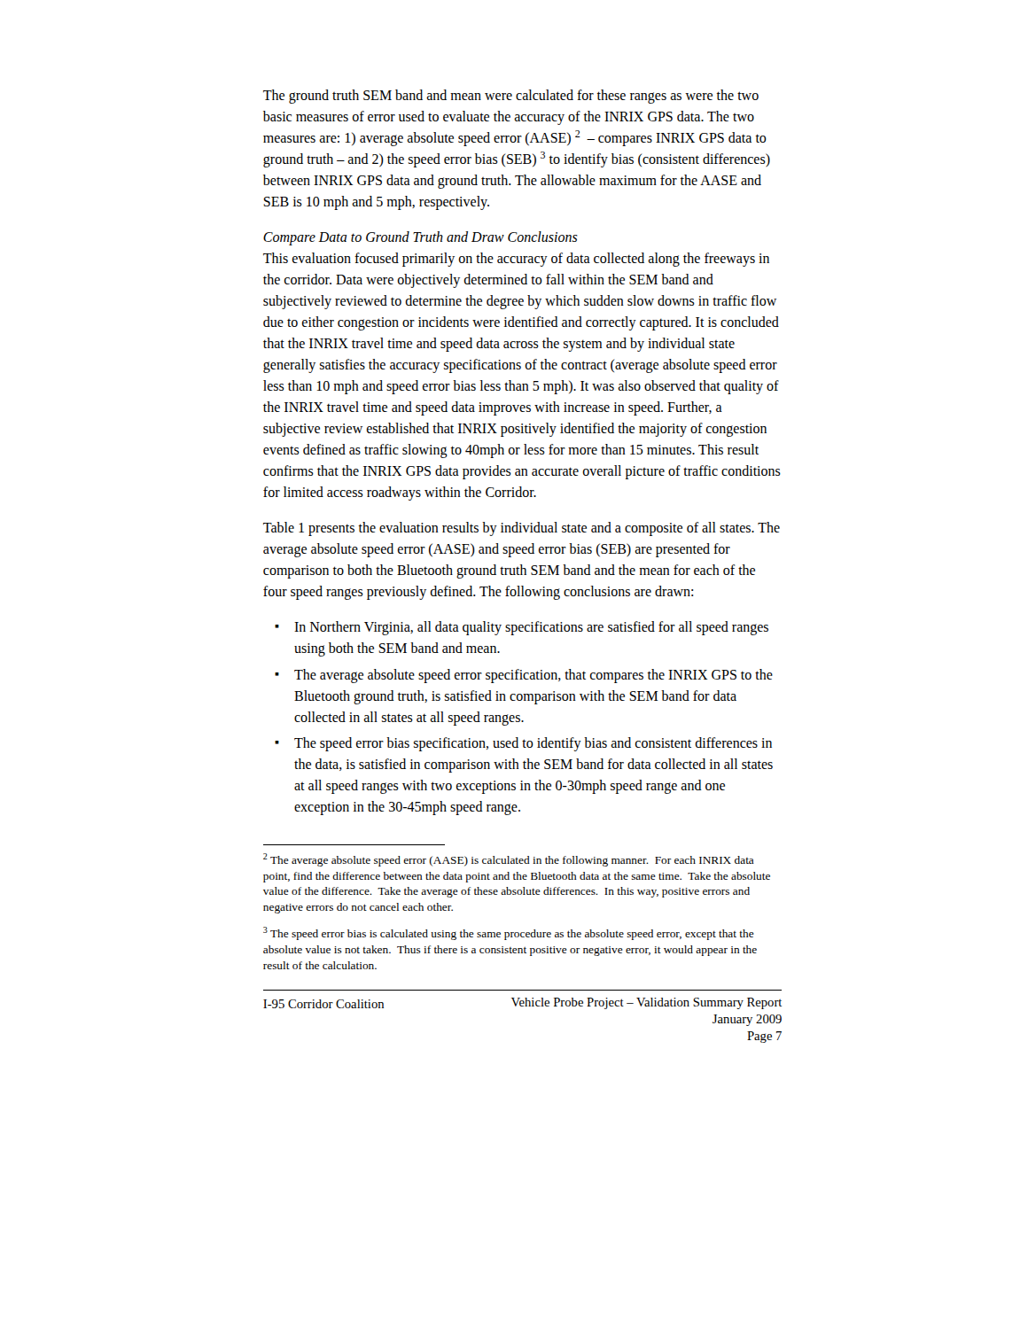The ground truth SEM band and mean were calculated for these ranges as were the two basic measures of error used to evaluate the accuracy of the INRIX GPS data. The two measures are: 1) average absolute speed error (AASE) 2 – compares INRIX GPS data to ground truth – and 2) the speed error bias (SEB) 3 to identify bias (consistent differences) between INRIX GPS data and ground truth. The allowable maximum for the AASE and SEB is 10 mph and 5 mph, respectively.
Compare Data to Ground Truth and Draw Conclusions
This evaluation focused primarily on the accuracy of data collected along the freeways in the corridor. Data were objectively determined to fall within the SEM band and subjectively reviewed to determine the degree by which sudden slow downs in traffic flow due to either congestion or incidents were identified and correctly captured. It is concluded that the INRIX travel time and speed data across the system and by individual state generally satisfies the accuracy specifications of the contract (average absolute speed error less than 10 mph and speed error bias less than 5 mph). It was also observed that quality of the INRIX travel time and speed data improves with increase in speed. Further, a subjective review established that INRIX positively identified the majority of congestion events defined as traffic slowing to 40mph or less for more than 15 minutes. This result confirms that the INRIX GPS data provides an accurate overall picture of traffic conditions for limited access roadways within the Corridor.
Table 1 presents the evaluation results by individual state and a composite of all states. The average absolute speed error (AASE) and speed error bias (SEB) are presented for comparison to both the Bluetooth ground truth SEM band and the mean for each of the four speed ranges previously defined. The following conclusions are drawn:
In Northern Virginia, all data quality specifications are satisfied for all speed ranges using both the SEM band and mean.
The average absolute speed error specification, that compares the INRIX GPS to the Bluetooth ground truth, is satisfied in comparison with the SEM band for data collected in all states at all speed ranges.
The speed error bias specification, used to identify bias and consistent differences in the data, is satisfied in comparison with the SEM band for data collected in all states at all speed ranges with two exceptions in the 0-30mph speed range and one exception in the 30-45mph speed range.
2 The average absolute speed error (AASE) is calculated in the following manner. For each INRIX data point, find the difference between the data point and the Bluetooth data at the same time. Take the absolute value of the difference. Take the average of these absolute differences. In this way, positive errors and negative errors do not cancel each other.
3 The speed error bias is calculated using the same procedure as the absolute speed error, except that the absolute value is not taken. Thus if there is a consistent positive or negative error, it would appear in the result of the calculation.
I-95 Corridor Coalition
Vehicle Probe Project – Validation Summary Report
January 2009
Page 7